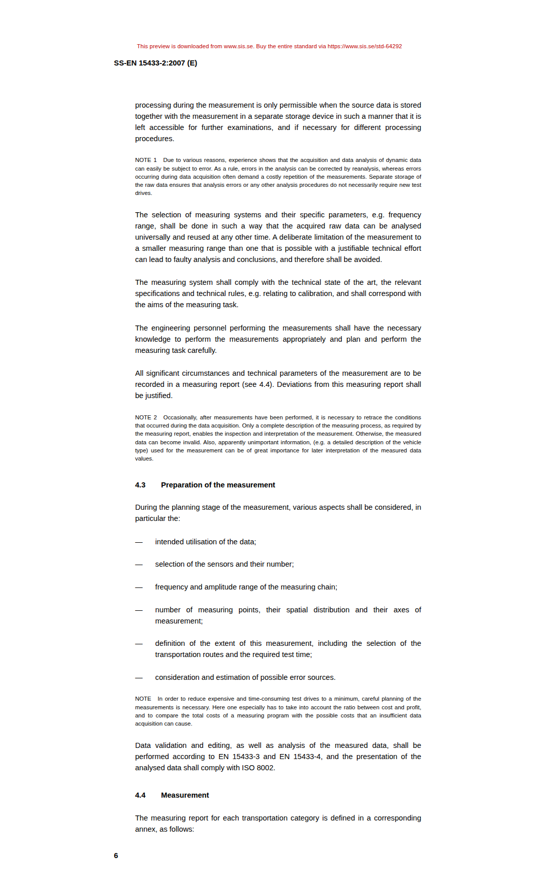This preview is downloaded from www.sis.se. Buy the entire standard via https://www.sis.se/std-64292
SS-EN 15433-2:2007 (E)
processing during the measurement is only permissible when the source data is stored together with the measurement in a separate storage device in such a manner that it is left accessible for further examinations, and if necessary for different processing procedures.
NOTE 1 Due to various reasons, experience shows that the acquisition and data analysis of dynamic data can easily be subject to error. As a rule, errors in the analysis can be corrected by reanalysis, whereas errors occurring during data acquisition often demand a costly repetition of the measurements. Separate storage of the raw data ensures that analysis errors or any other analysis procedures do not necessarily require new test drives.
The selection of measuring systems and their specific parameters, e.g. frequency range, shall be done in such a way that the acquired raw data can be analysed universally and reused at any other time. A deliberate limitation of the measurement to a smaller measuring range than one that is possible with a justifiable technical effort can lead to faulty analysis and conclusions, and therefore shall be avoided.
The measuring system shall comply with the technical state of the art, the relevant specifications and technical rules, e.g. relating to calibration, and shall correspond with the aims of the measuring task.
The engineering personnel performing the measurements shall have the necessary knowledge to perform the measurements appropriately and plan and perform the measuring task carefully.
All significant circumstances and technical parameters of the measurement are to be recorded in a measuring report (see 4.4). Deviations from this measuring report shall be justified.
NOTE 2 Occasionally, after measurements have been performed, it is necessary to retrace the conditions that occurred during the data acquisition. Only a complete description of the measuring process, as required by the measuring report, enables the inspection and interpretation of the measurement. Otherwise, the measured data can become invalid. Also, apparently unimportant information, (e.g. a detailed description of the vehicle type) used for the measurement can be of great importance for later interpretation of the measured data values.
4.3 Preparation of the measurement
During the planning stage of the measurement, various aspects shall be considered, in particular the:
intended utilisation of the data;
selection of the sensors and their number;
frequency and amplitude range of the measuring chain;
number of measuring points, their spatial distribution and their axes of measurement;
definition of the extent of this measurement, including the selection of the transportation routes and the required test time;
consideration and estimation of possible error sources.
NOTE In order to reduce expensive and time-consuming test drives to a minimum, careful planning of the measurements is necessary. Here one especially has to take into account the ratio between cost and profit, and to compare the total costs of a measuring program with the possible costs that an insufficient data acquisition can cause.
Data validation and editing, as well as analysis of the measured data, shall be performed according to EN 15433-3 and EN 15433-4, and the presentation of the analysed data shall comply with ISO 8002.
4.4 Measurement
The measuring report for each transportation category is defined in a corresponding annex, as follows:
6